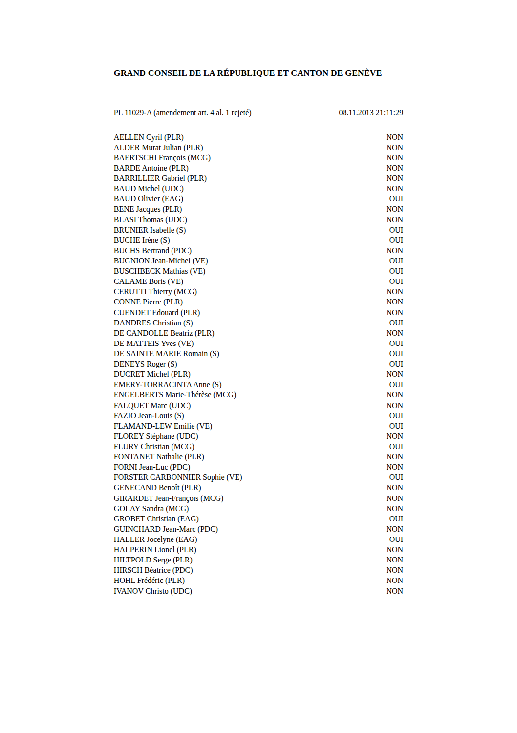GRAND CONSEIL DE LA RÉPUBLIQUE ET CANTON DE GENÈVE
PL 11029-A (amendement art. 4 al. 1 rejeté)
08.11.2013 21:11:29
| AELLEN Cyril (PLR) | NON |
| ALDER Murat Julian (PLR) | NON |
| BAERTSCHI François (MCG) | NON |
| BARDE Antoine (PLR) | NON |
| BARRILLIER Gabriel (PLR) | NON |
| BAUD Michel (UDC) | NON |
| BAUD Olivier (EAG) | OUI |
| BENE Jacques (PLR) | NON |
| BLASI Thomas (UDC) | NON |
| BRUNIER Isabelle (S) | OUI |
| BUCHE Irène (S) | OUI |
| BUCHS Bertrand (PDC) | NON |
| BUGNION Jean-Michel (VE) | OUI |
| BUSCHBECK Mathias (VE) | OUI |
| CALAME Boris (VE) | OUI |
| CERUTTI Thierry (MCG) | NON |
| CONNE Pierre (PLR) | NON |
| CUENDET Edouard (PLR) | NON |
| DANDRES Christian (S) | OUI |
| DE CANDOLLE Beatriz (PLR) | NON |
| DE MATTEIS Yves (VE) | OUI |
| DE SAINTE MARIE Romain (S) | OUI |
| DENEYS Roger (S) | OUI |
| DUCRET Michel (PLR) | NON |
| EMERY-TORRACINTA Anne (S) | OUI |
| ENGELBERTS Marie-Thérèse (MCG) | NON |
| FALQUET Marc (UDC) | NON |
| FAZIO Jean-Louis (S) | OUI |
| FLAMAND-LEW Emilie (VE) | OUI |
| FLOREY Stéphane (UDC) | NON |
| FLURY Christian (MCG) | OUI |
| FONTANET Nathalie (PLR) | NON |
| FORNI Jean-Luc (PDC) | NON |
| FORSTER CARBONNIER Sophie (VE) | OUI |
| GENECAND Benoît (PLR) | NON |
| GIRARDET Jean-François (MCG) | NON |
| GOLAY Sandra (MCG) | NON |
| GROBET Christian (EAG) | OUI |
| GUINCHARD Jean-Marc (PDC) | NON |
| HALLER Jocelyne (EAG) | OUI |
| HALPERIN Lionel (PLR) | NON |
| HILTPOLD Serge (PLR) | NON |
| HIRSCH Béatrice (PDC) | NON |
| HOHL Frédéric (PLR) | NON |
| IVANOV Christo (UDC) | NON |